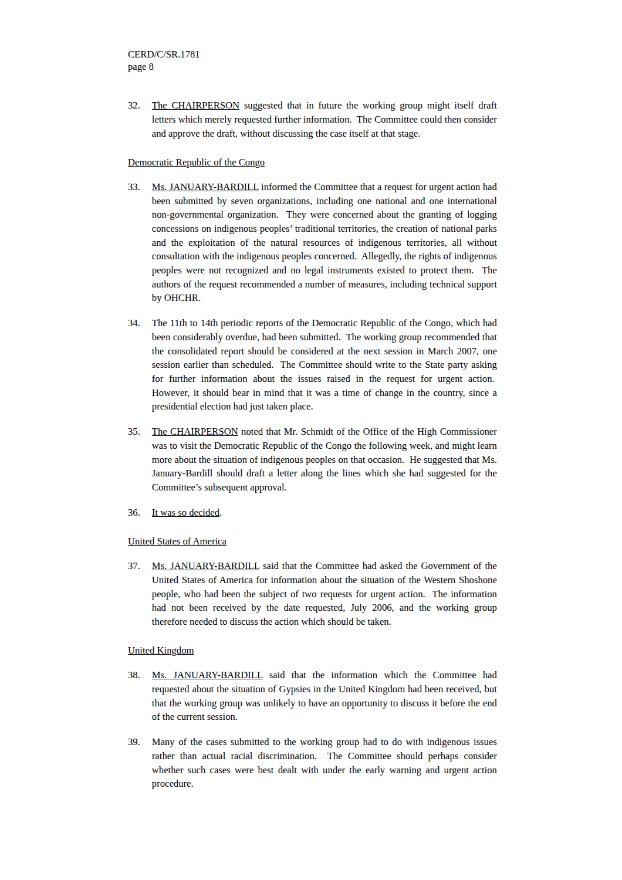CERD/C/SR.1781
page 8
32. The CHAIRPERSON suggested that in future the working group might itself draft letters which merely requested further information. The Committee could then consider and approve the draft, without discussing the case itself at that stage.
Democratic Republic of the Congo
33. Ms. JANUARY-BARDILL informed the Committee that a request for urgent action had been submitted by seven organizations, including one national and one international non-governmental organization. They were concerned about the granting of logging concessions on indigenous peoples’ traditional territories, the creation of national parks and the exploitation of the natural resources of indigenous territories, all without consultation with the indigenous peoples concerned. Allegedly, the rights of indigenous peoples were not recognized and no legal instruments existed to protect them. The authors of the request recommended a number of measures, including technical support by OHCHR.
34. The 11th to 14th periodic reports of the Democratic Republic of the Congo, which had been considerably overdue, had been submitted. The working group recommended that the consolidated report should be considered at the next session in March 2007, one session earlier than scheduled. The Committee should write to the State party asking for further information about the issues raised in the request for urgent action. However, it should bear in mind that it was a time of change in the country, since a presidential election had just taken place.
35. The CHAIRPERSON noted that Mr. Schmidt of the Office of the High Commissioner was to visit the Democratic Republic of the Congo the following week, and might learn more about the situation of indigenous peoples on that occasion. He suggested that Ms. January-Bardill should draft a letter along the lines which she had suggested for the Committee’s subsequent approval.
36. It was so decided.
United States of America
37. Ms. JANUARY-BARDILL said that the Committee had asked the Government of the United States of America for information about the situation of the Western Shoshone people, who had been the subject of two requests for urgent action. The information had not been received by the date requested, July 2006, and the working group therefore needed to discuss the action which should be taken.
United Kingdom
38. Ms. JANUARY-BARDILL said that the information which the Committee had requested about the situation of Gypsies in the United Kingdom had been received, but that the working group was unlikely to have an opportunity to discuss it before the end of the current session.
39. Many of the cases submitted to the working group had to do with indigenous issues rather than actual racial discrimination. The Committee should perhaps consider whether such cases were best dealt with under the early warning and urgent action procedure.